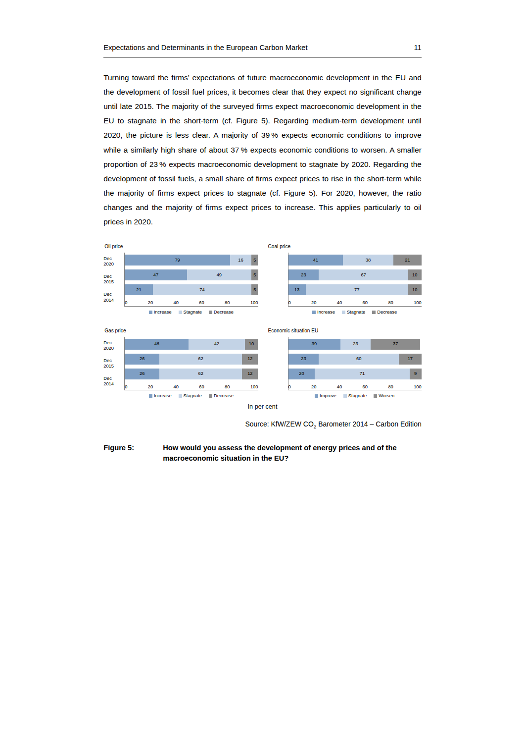Expectations and Determinants in the European Carbon Market 11
Turning toward the firms’ expectations of future macroeconomic development in the EU and the development of fossil fuel prices, it becomes clear that they expect no significant change until late 2015. The majority of the surveyed firms expect macroeconomic development in the EU to stagnate in the short-term (cf. Figure 5). Regarding medium-term development until 2020, the picture is less clear. A majority of 39 % expects economic conditions to improve while a similarly high share of about 37 % expects economic conditions to worsen. A smaller proportion of 23 % expects macroeconomic development to stagnate by 2020. Regarding the development of fossil fuels, a small share of firms expect prices to rise in the short-term while the majority of firms expect prices to stagnate (cf. Figure 5). For 2020, however, the ratio changes and the majority of firms expect prices to increase. This applies particularly to oil prices in 2020.
Oil price
Dec 2020 Dec 2015 Dec 2014
79
16
5
47
49
5
21
74
5
020406080100
Increase Stagnate Decrease
Coal price
41
38
21
23
67
10
13
77
10
020406080100
Increase Stagnate Decrease
Gas price
Dec 2020 Dec 2015 Dec 2014
48
42
10
26
62
12
26
62
12
020406080100
Increase Stagnate Decrease
Economic situation EU
39
23
37
23
60
17
20
71
9
020406080100
Improve Stagnate Worsen
In per cent
Source: KfW/ZEW CO2 Barometer 2014 – Carbon Edition
Figure 5:
How would you assess the development of energy prices and of the macroeconomic situation in the EU?